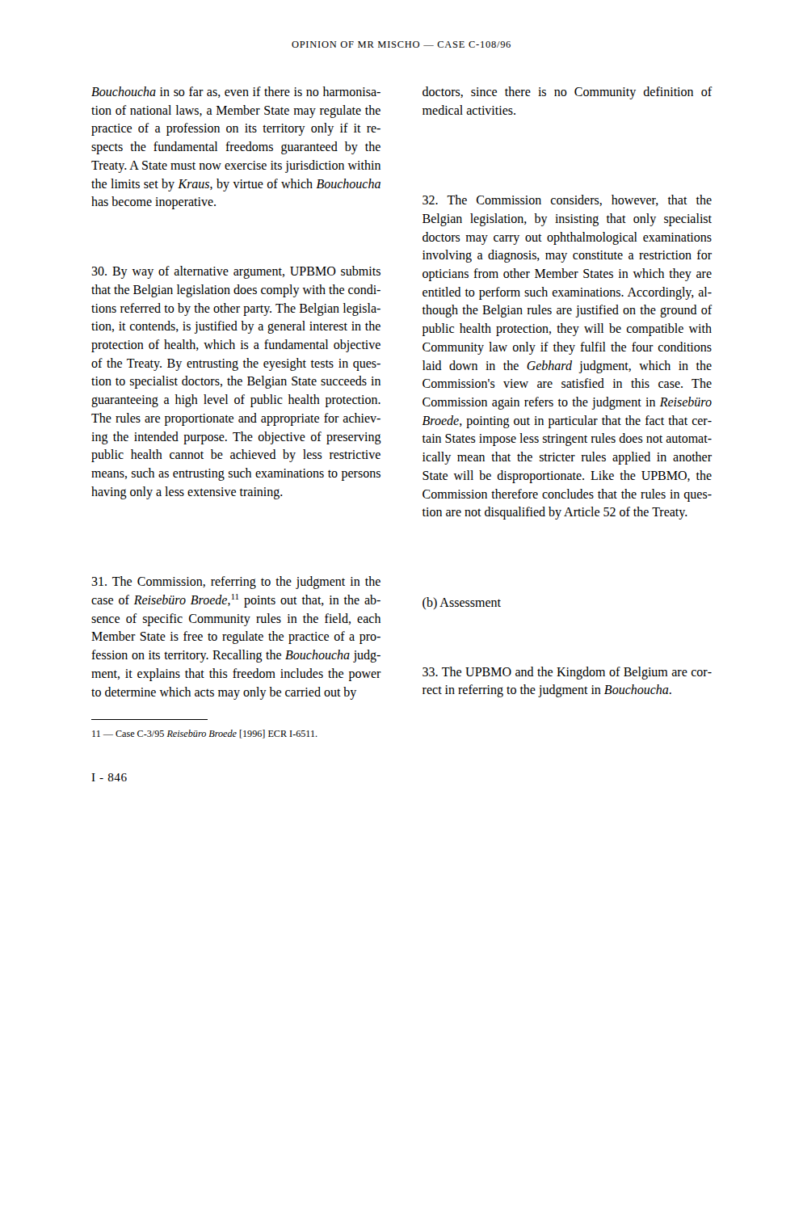OPINION OF MR MISCHO — CASE C-108/96
Bouchoucha in so far as, even if there is no harmonisation of national laws, a Member State may regulate the practice of a profession on its territory only if it respects the fundamental freedoms guaranteed by the Treaty. A State must now exercise its jurisdiction within the limits set by Kraus, by virtue of which Bouchoucha has become inoperative.
30. By way of alternative argument, UPBMO submits that the Belgian legislation does comply with the conditions referred to by the other party. The Belgian legislation, it contends, is justified by a general interest in the protection of health, which is a fundamental objective of the Treaty. By entrusting the eyesight tests in question to specialist doctors, the Belgian State succeeds in guaranteeing a high level of public health protection. The rules are proportionate and appropriate for achieving the intended purpose. The objective of preserving public health cannot be achieved by less restrictive means, such as entrusting such examinations to persons having only a less extensive training.
31. The Commission, referring to the judgment in the case of Reisebüro Broede,11 points out that, in the absence of specific Community rules in the field, each Member State is free to regulate the practice of a profession on its territory. Recalling the Bouchoucha judgment, it explains that this freedom includes the power to determine which acts may only be carried out by
11 — Case C-3/95 Reisebüro Broede [1996] ECR I-6511.
I - 846
doctors, since there is no Community definition of medical activities.
32. The Commission considers, however, that the Belgian legislation, by insisting that only specialist doctors may carry out ophthalmological examinations involving a diagnosis, may constitute a restriction for opticians from other Member States in which they are entitled to perform such examinations. Accordingly, although the Belgian rules are justified on the ground of public health protection, they will be compatible with Community law only if they fulfil the four conditions laid down in the Gebhard judgment, which in the Commission's view are satisfied in this case. The Commission again refers to the judgment in Reisebüro Broede, pointing out in particular that the fact that certain States impose less stringent rules does not automatically mean that the stricter rules applied in another State will be disproportionate. Like the UPBMO, the Commission therefore concludes that the rules in question are not disqualified by Article 52 of the Treaty.
(b) Assessment
33. The UPBMO and the Kingdom of Belgium are correct in referring to the judgment in Bouchoucha.